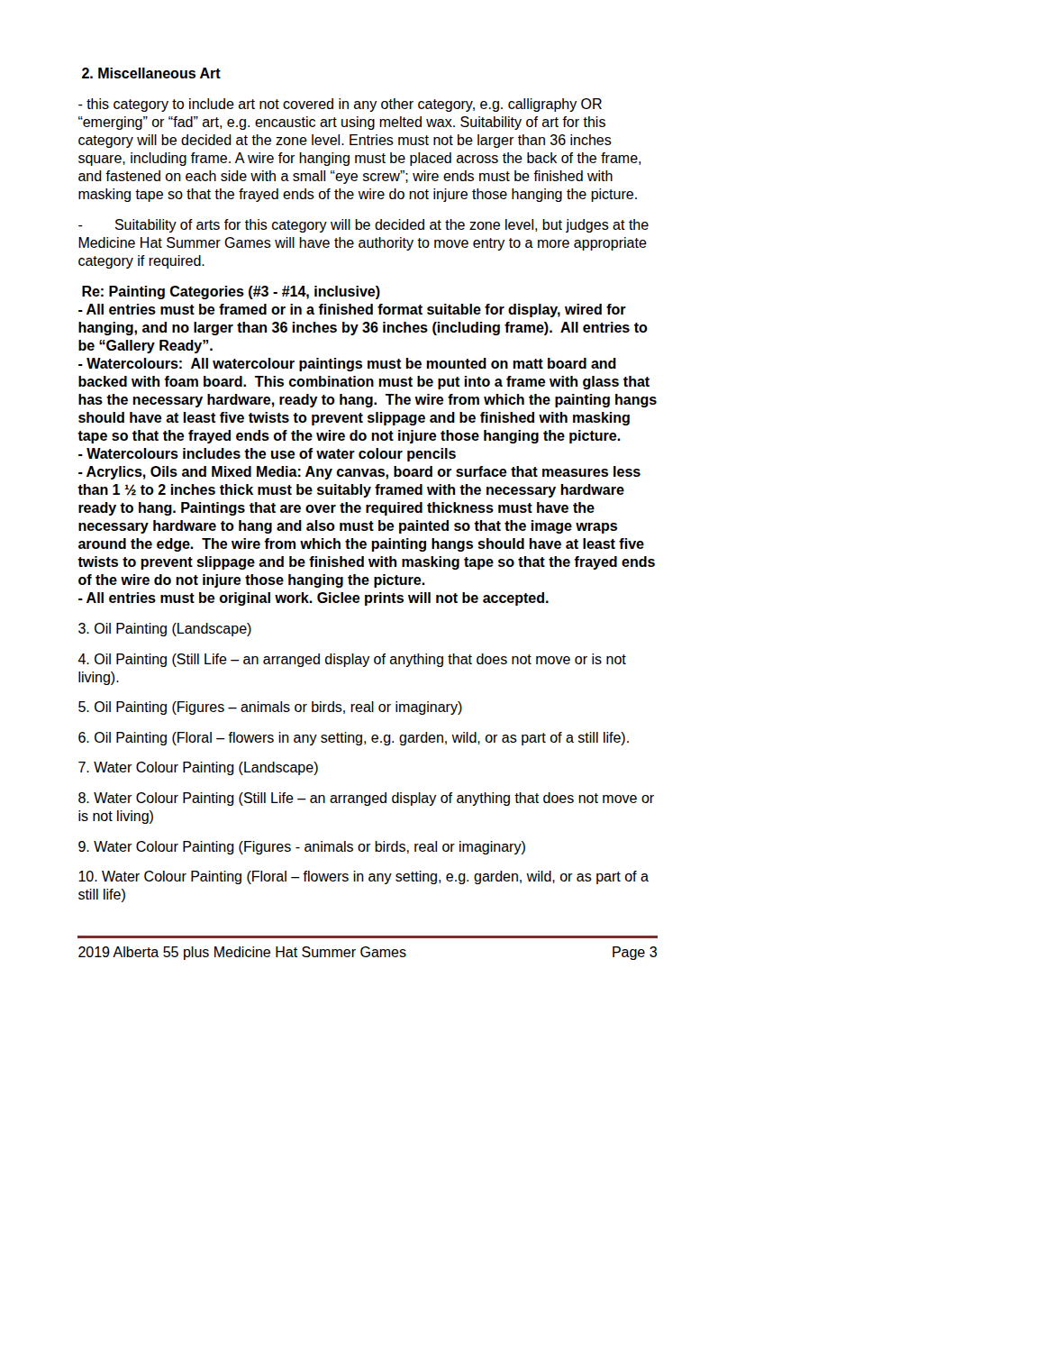2. Miscellaneous Art
- this category to include art not covered in any other category, e.g. calligraphy OR “emerging” or “fad” art, e.g. encaustic art using melted wax. Suitability of art for this category will be decided at the zone level. Entries must not be larger than 36 inches square, including frame. A wire for hanging must be placed across the back of the frame, and fastened on each side with a small “eye screw”; wire ends must be finished with masking tape so that the frayed ends of the wire do not injure those hanging the picture.
- Suitability of arts for this category will be decided at the zone level, but judges at the Medicine Hat Summer Games will have the authority to move entry to a more appropriate category if required.
Re: Painting Categories (#3 - #14, inclusive)
- All entries must be framed or in a finished format suitable for display, wired for hanging, and no larger than 36 inches by 36 inches (including frame). All entries to be “Gallery Ready”.
- Watercolours: All watercolour paintings must be mounted on matt board and backed with foam board. This combination must be put into a frame with glass that has the necessary hardware, ready to hang. The wire from which the painting hangs should have at least five twists to prevent slippage and be finished with masking tape so that the frayed ends of the wire do not injure those hanging the picture.
- Watercolours includes the use of water colour pencils
- Acrylics, Oils and Mixed Media: Any canvas, board or surface that measures less than 1 ½ to 2 inches thick must be suitably framed with the necessary hardware ready to hang. Paintings that are over the required thickness must have the necessary hardware to hang and also must be painted so that the image wraps around the edge. The wire from which the painting hangs should have at least five twists to prevent slippage and be finished with masking tape so that the frayed ends of the wire do not injure those hanging the picture.
- All entries must be original work. Giclee prints will not be accepted.
3. Oil Painting (Landscape)
4. Oil Painting (Still Life – an arranged display of anything that does not move or is not living).
5. Oil Painting (Figures – animals or birds, real or imaginary)
6. Oil Painting (Floral – flowers in any setting, e.g. garden, wild, or as part of a still life).
7. Water Colour Painting (Landscape)
8. Water Colour Painting (Still Life – an arranged display of anything that does not move or is not living)
9. Water Colour Painting (Figures - animals or birds, real or imaginary)
10. Water Colour Painting (Floral – flowers in any setting, e.g. garden, wild, or as part of a still life)
2019 Alberta 55 plus Medicine Hat Summer Games Page 3